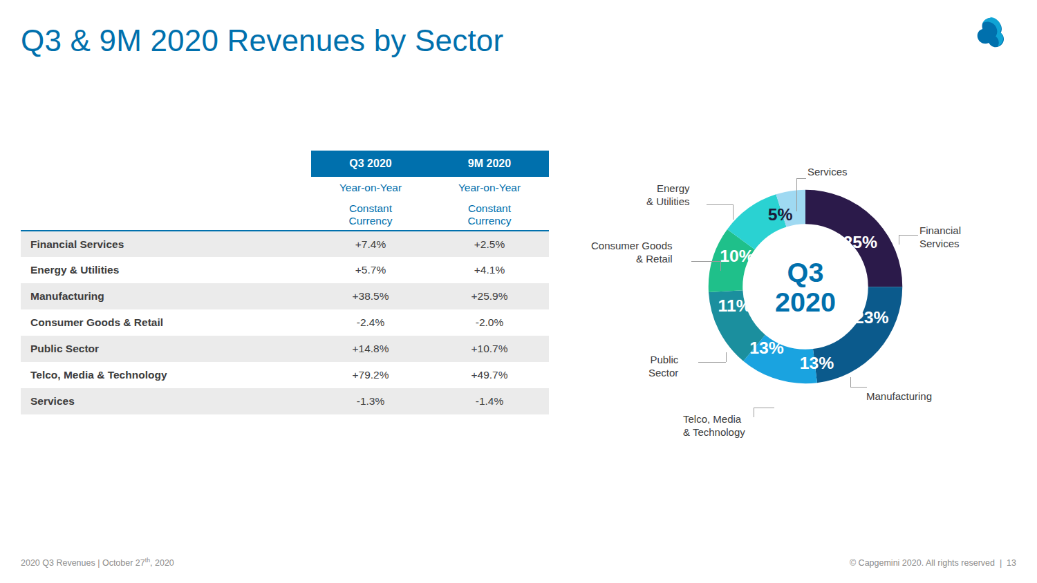Q3 & 9M 2020 Revenues by Sector
| | Q3 2020 | 9M 2020 |
| --- | --- | --- |
| | Year-on-Year | Year-on-Year |
| | Constant Currency | Constant Currency |
| Financial Services | +7.4% | +2.5% |
| Energy & Utilities | +5.7% | +4.1% |
| Manufacturing | +38.5% | +25.9% |
| Consumer Goods & Retail | -2.4% | -2.0% |
| Public Sector | +14.8% | +10.7% |
| Telco, Media & Technology | +79.2% | +49.7% |
| Services | -1.3% | -1.4% |
| TOTAL | +18.4% | +11.3% |
Donut built with stroked circle segments. circumference = 2*pi*r = 2*pi*70 ≈ 439.82 Order (clockwise from 12 o'clock): Financial Services 25%, Manufacturing 23%, Telco Media & Technology 13%, Public Sector 13%, Consumer Goods & Retail 11%, Energy & Utilities 10%, Services 5% 25% 23% 13% 13% 11% 10% 5% Q3 2020
Services
Energy
& Utilities
Consumer Goods
& Retail
Public
Sector
Telco, Media
& Technology
Manufacturing
Financial
Services
2020 Q3 Revenues | October 27th, 2020
© Capgemini 2020. All rights reserved | 13